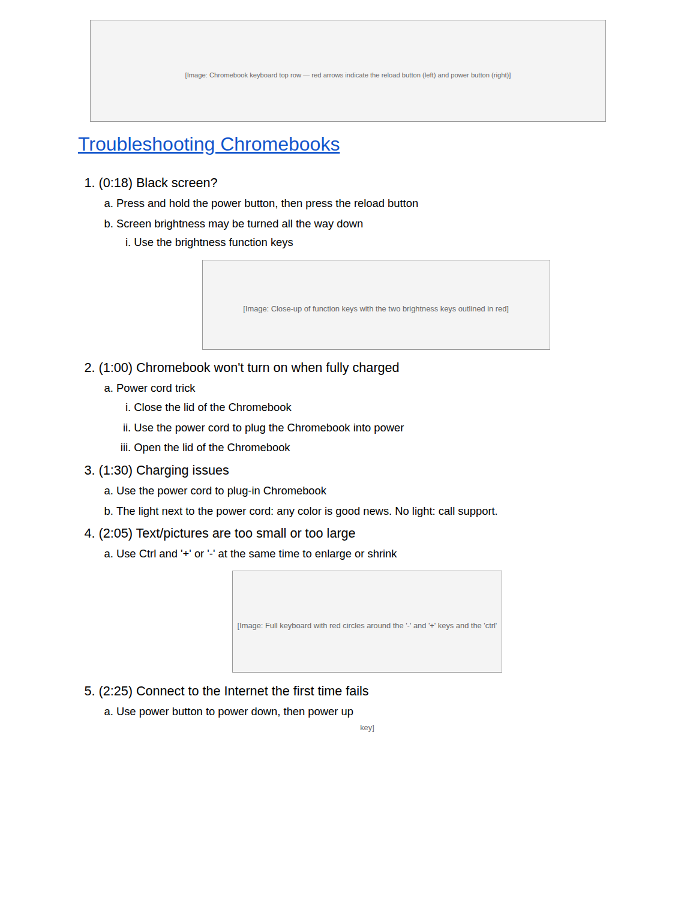[Image: Chromebook keyboard top row — red arrows indicate the reload button (left) and power button (right)]
Troubleshooting Chromebooks
(0:18) Black screen?
Press and hold the power button, then press the reload button
Screen brightness may be turned all the way down
Use the brightness function keys
[Image: Close-up of function keys with the two brightness keys outlined in red]
(1:00) Chromebook won't turn on when fully charged
Power cord trick
Close the lid of the Chromebook
Use the power cord to plug the Chromebook into power
Open the lid of the Chromebook
(1:30) Charging issues
Use the power cord to plug-in Chromebook
The light next to the power cord: any color is good news. No light: call support.
(2:05) Text/pictures are too small or too large
Use Ctrl and '+' or '-' at the same time to enlarge or shrink
[Image: Full keyboard with red circles around the '-' and '+' keys and the 'ctrl' key]
(2:25) Connect to the Internet the first time fails
Use power button to power down, then power up